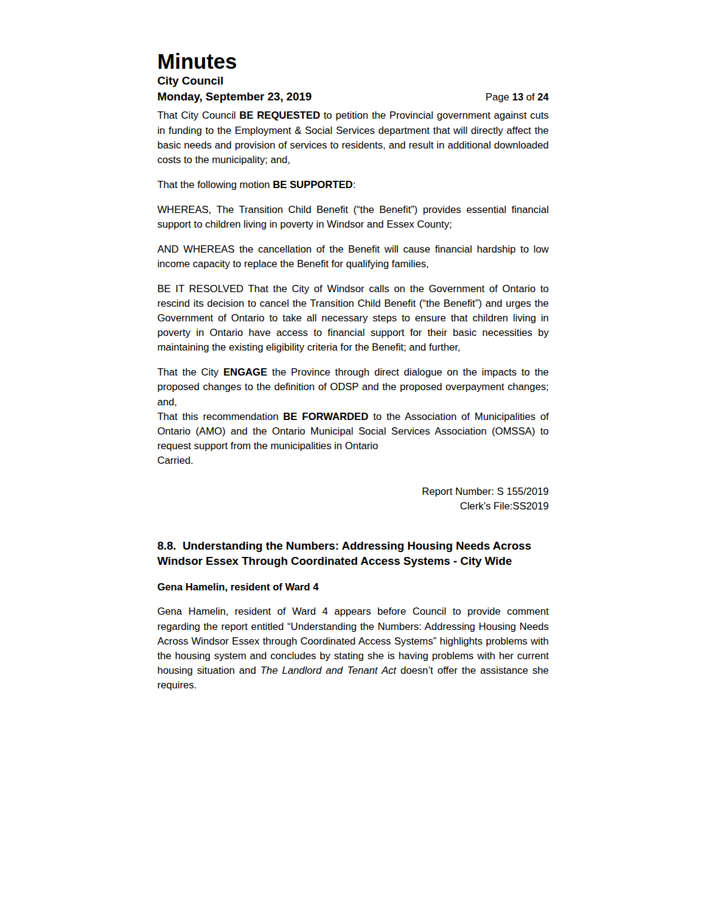Minutes
City Council
Monday, September 23, 2019 Page 13 of 24
That City Council BE REQUESTED to petition the Provincial government against cuts in funding to the Employment & Social Services department that will directly affect the basic needs and provision of services to residents, and result in additional downloaded costs to the municipality; and,
That the following motion BE SUPPORTED:
WHEREAS, The Transition Child Benefit (“the Benefit”) provides essential financial support to children living in poverty in Windsor and Essex County;
AND WHEREAS the cancellation of the Benefit will cause financial hardship to low income capacity to replace the Benefit for qualifying families,
BE IT RESOLVED That the City of Windsor calls on the Government of Ontario to rescind its decision to cancel the Transition Child Benefit (“the Benefit”) and urges the Government of Ontario to take all necessary steps to ensure that children living in poverty in Ontario have access to financial support for their basic necessities by maintaining the existing eligibility criteria for the Benefit; and further,
That the City ENGAGE the Province through direct dialogue on the impacts to the proposed changes to the definition of ODSP and the proposed overpayment changes; and,
That this recommendation BE FORWARDED to the Association of Municipalities of Ontario (AMO) and the Ontario Municipal Social Services Association (OMSSA) to request support from the municipalities in Ontario
Carried.
Report Number: S 155/2019
Clerk’s File:SS2019
8.8. Understanding the Numbers: Addressing Housing Needs Across Windsor Essex Through Coordinated Access Systems - City Wide
Gena Hamelin, resident of Ward 4
Gena Hamelin, resident of Ward 4 appears before Council to provide comment regarding the report entitled “Understanding the Numbers: Addressing Housing Needs Across Windsor Essex through Coordinated Access Systems” highlights problems with the housing system and concludes by stating she is having problems with her current housing situation and The Landlord and Tenant Act doesn’t offer the assistance she requires.